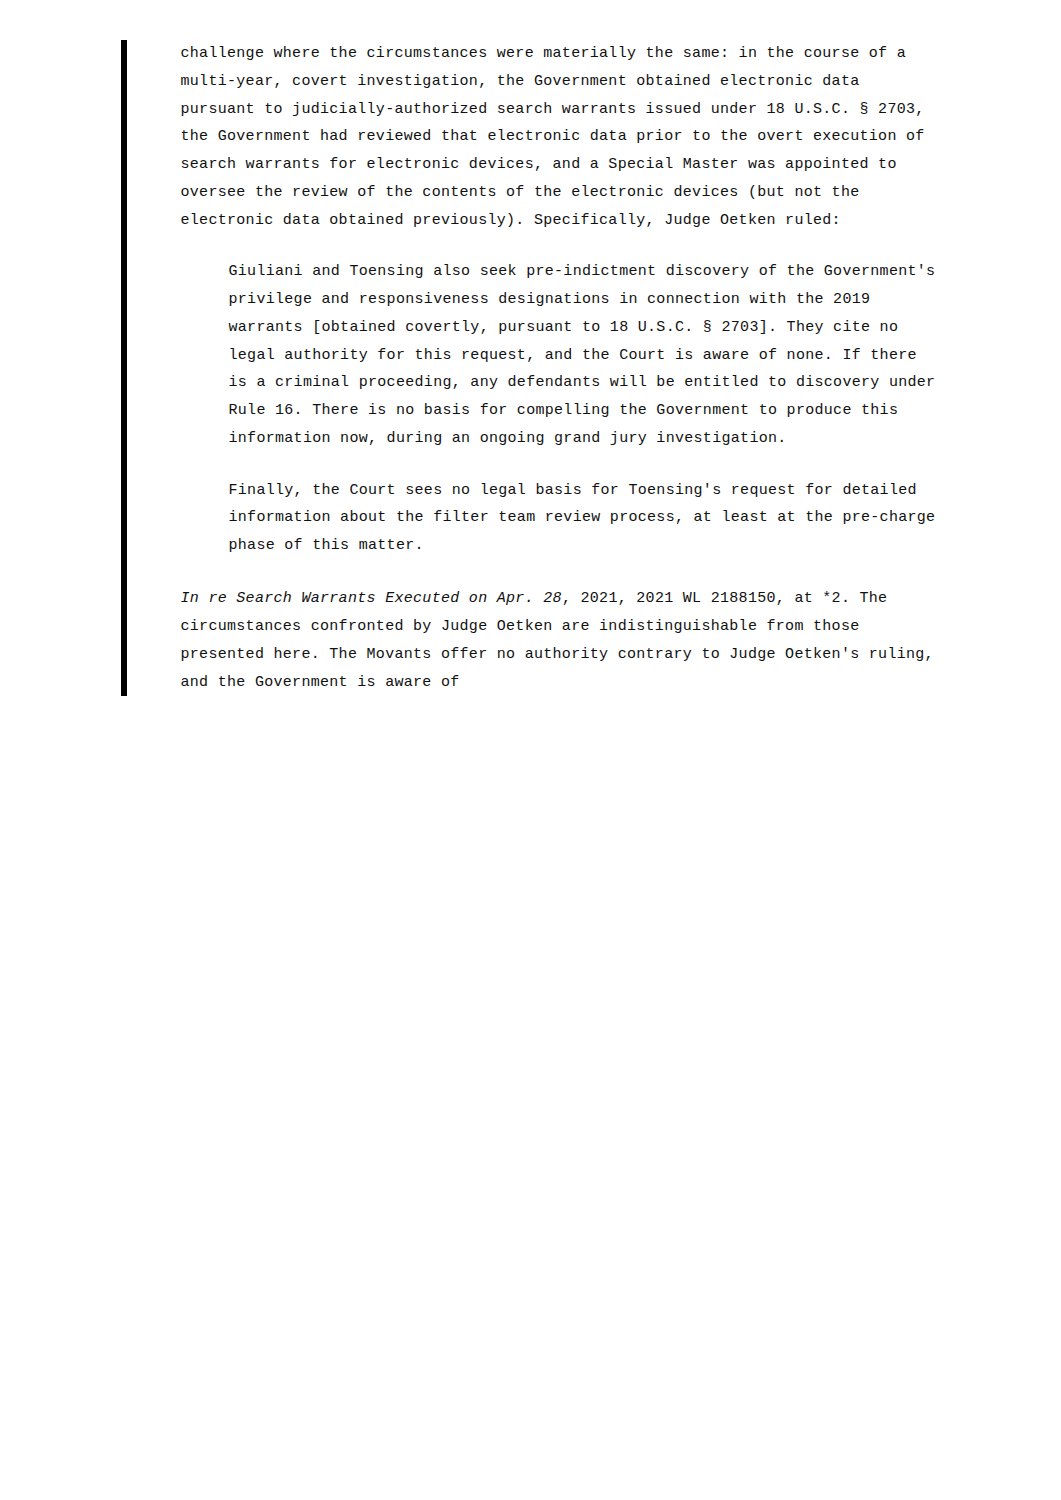challenge where the circumstances were materially the same: in the course of a multi-year, covert investigation, the Government obtained electronic data pursuant to judicially-authorized search warrants issued under 18 U.S.C. § 2703, the Government had reviewed that electronic data prior to the overt execution of search warrants for electronic devices, and a Special Master was appointed to oversee the review of the contents of the electronic devices (but not the electronic data obtained previously). Specifically, Judge Oetken ruled:
Giuliani and Toensing also seek pre-indictment discovery of the Government's privilege and responsiveness designations in connection with the 2019 warrants [obtained covertly, pursuant to 18 U.S.C. § 2703]. They cite no legal authority for this request, and the Court is aware of none. If there is a criminal proceeding, any defendants will be entitled to discovery under Rule 16. There is no basis for compelling the Government to produce this information now, during an ongoing grand jury investigation.
Finally, the Court sees no legal basis for Toensing's request for detailed information about the filter team review process, at least at the pre-charge phase of this matter.
In re Search Warrants Executed on Apr. 28, 2021, 2021 WL 2188150, at *2. The circumstances confronted by Judge Oetken are indistinguishable from those presented here. The Movants offer no authority contrary to Judge Oetken's ruling, and the Government is aware of